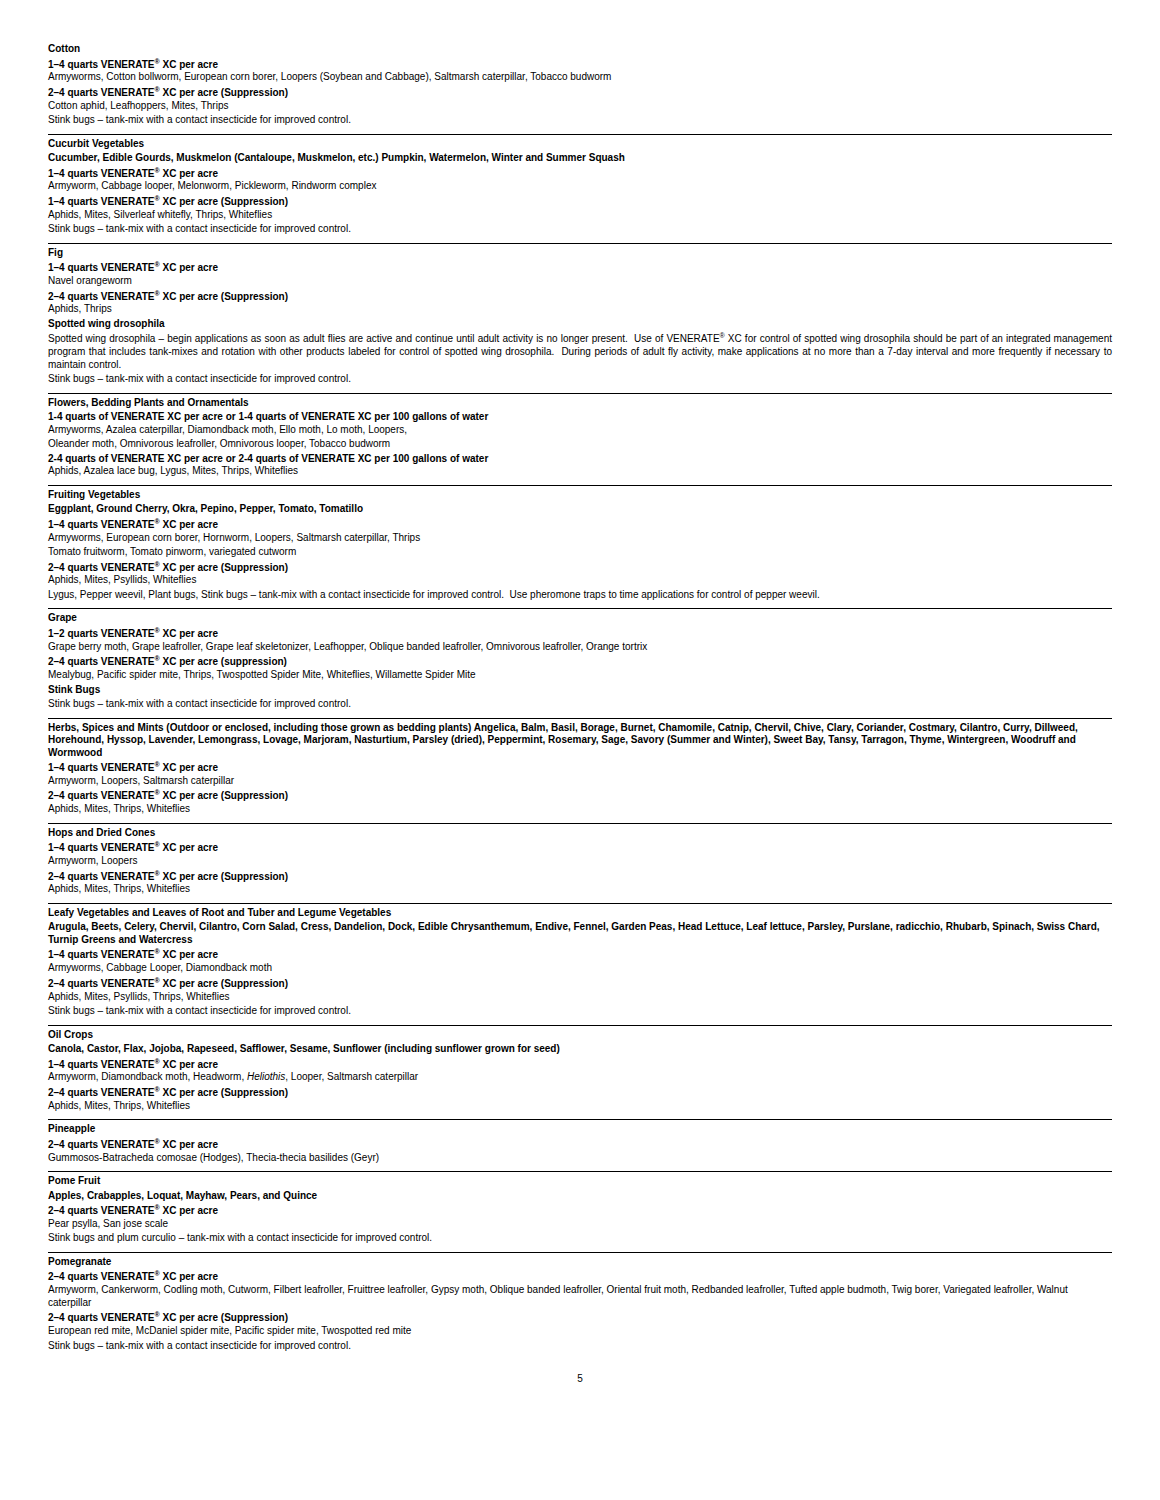Cotton
1–4 quarts VENERATE® XC per acre
Armyworms, Cotton bollworm, European corn borer, Loopers (Soybean and Cabbage), Saltmarsh caterpillar, Tobacco budworm
2–4 quarts VENERATE® XC per acre (Suppression)
Cotton aphid, Leafhoppers, Mites, Thrips
Stink bugs – tank-mix with a contact insecticide for improved control.
Cucurbit Vegetables
Cucumber, Edible Gourds, Muskmelon (Cantaloupe, Muskmelon, etc.) Pumpkin, Watermelon, Winter and Summer Squash
1–4 quarts VENERATE® XC per acre
Armyworm, Cabbage looper, Melonworm, Pickleworm, Rindworm complex
1–4 quarts VENERATE® XC per acre (Suppression)
Aphids, Mites, Silverleaf whitefly, Thrips, Whiteflies
Stink bugs – tank-mix with a contact insecticide for improved control.
Fig
1–4 quarts VENERATE® XC per acre
Navel orangeworm
2–4 quarts VENERATE® XC per acre (Suppression)
Aphids, Thrips
Spotted wing drosophila
Spotted wing drosophila – begin applications as soon as adult flies are active and continue until adult activity is no longer present. Use of VENERATE® XC for control of spotted wing drosophila should be part of an integrated management program that includes tank-mixes and rotation with other products labeled for control of spotted wing drosophila. During periods of adult fly activity, make applications at no more than a 7-day interval and more frequently if necessary to maintain control.
Stink bugs – tank-mix with a contact insecticide for improved control.
Flowers, Bedding Plants and Ornamentals
1-4 quarts of VENERATE XC per acre or 1-4 quarts of VENERATE XC per 100 gallons of water
Armyworms, Azalea caterpillar, Diamondback moth, Ello moth, Lo moth, Loopers,
Oleander moth, Omnivorous leafroller, Omnivorous looper, Tobacco budworm
2-4 quarts of VENERATE XC per acre or 2-4 quarts of VENERATE XC per 100 gallons of water
Aphids, Azalea lace bug, Lygus, Mites, Thrips, Whiteflies
Fruiting Vegetables
Eggplant, Ground Cherry, Okra, Pepino, Pepper, Tomato, Tomatillo
1–4 quarts VENERATE® XC per acre
Armyworms, European corn borer, Hornworm, Loopers, Saltmarsh caterpillar, Thrips
Tomato fruitworm, Tomato pinworm, variegated cutworm
2–4 quarts VENERATE® XC per acre (Suppression)
Aphids, Mites, Psyllids, Whiteflies
Lygus, Pepper weevil, Plant bugs, Stink bugs – tank-mix with a contact insecticide for improved control. Use pheromone traps to time applications for control of pepper weevil.
Grape
1–2 quarts VENERATE® XC per acre
Grape berry moth, Grape leafroller, Grape leaf skeletonizer, Leafhopper, Oblique banded leafroller, Omnivorous leafroller, Orange tortrix
2–4 quarts VENERATE® XC per acre (suppression)
Mealybug, Pacific spider mite, Thrips, Twospotted Spider Mite, Whiteflies, Willamette Spider Mite
Stink Bugs
Stink bugs – tank-mix with a contact insecticide for improved control.
Herbs, Spices and Mints (Outdoor or enclosed, including those grown as bedding plants) Angelica, Balm, Basil, Borage, Burnet, Chamomile, Catnip, Chervil, Chive, Clary, Coriander, Costmary, Cilantro, Curry, Dillweed, Horehound, Hyssop, Lavender, Lemongrass, Lovage, Marjoram, Nasturtium, Parsley (dried), Peppermint, Rosemary, Sage, Savory (Summer and Winter), Sweet Bay, Tansy, Tarragon, Thyme, Wintergreen, Woodruff and Wormwood
1–4 quarts VENERATE® XC per acre
Armyworm, Loopers, Saltmarsh caterpillar
2–4 quarts VENERATE® XC per acre (Suppression)
Aphids, Mites, Thrips, Whiteflies
Hops and Dried Cones
1–4 quarts VENERATE® XC per acre
Armyworm, Loopers
2–4 quarts VENERATE® XC per acre (Suppression)
Aphids, Mites, Thrips, Whiteflies
Leafy Vegetables and Leaves of Root and Tuber and Legume Vegetables
Arugula, Beets, Celery, Chervil, Cilantro, Corn Salad, Cress, Dandelion, Dock, Edible Chrysanthemum, Endive, Fennel, Garden Peas, Head Lettuce, Leaf lettuce, Parsley, Purslane, radicchio, Rhubarb, Spinach, Swiss Chard, Turnip Greens and Watercress
1–4 quarts VENERATE® XC per acre
Armyworms, Cabbage Looper, Diamondback moth
2–4 quarts VENERATE® XC per acre (Suppression)
Aphids, Mites, Psyllids, Thrips, Whiteflies
Stink bugs – tank-mix with a contact insecticide for improved control.
Oil Crops
Canola, Castor, Flax, Jojoba, Rapeseed, Safflower, Sesame, Sunflower (including sunflower grown for seed)
1–4 quarts VENERATE® XC per acre
Armyworm, Diamondback moth, Headworm, Heliothis, Looper, Saltmarsh caterpillar
2–4 quarts VENERATE® XC per acre (Suppression)
Aphids, Mites, Thrips, Whiteflies
Pineapple
2–4 quarts VENERATE® XC per acre
Gummosos-Batracheda comosae (Hodges), Thecia-thecia basilides (Geyr)
Pome Fruit
Apples, Crabapples, Loquat, Mayhaw, Pears, and Quince
2–4 quarts VENERATE® XC per acre
Pear psylla, San jose scale
Stink bugs and plum curculio – tank-mix with a contact insecticide for improved control.
Pomegranate
2–4 quarts VENERATE® XC per acre
Armyworm, Cankerworm, Codling moth, Cutworm, Filbert leafroller, Fruittree leafroller, Gypsy moth, Oblique banded leafroller, Oriental fruit moth, Redbanded leafroller, Tufted apple budmoth, Twig borer, Variegated leafroller, Walnut caterpillar
2–4 quarts VENERATE® XC per acre (Suppression)
European red mite, McDaniel spider mite, Pacific spider mite, Twospotted red mite
Stink bugs – tank-mix with a contact insecticide for improved control.
5